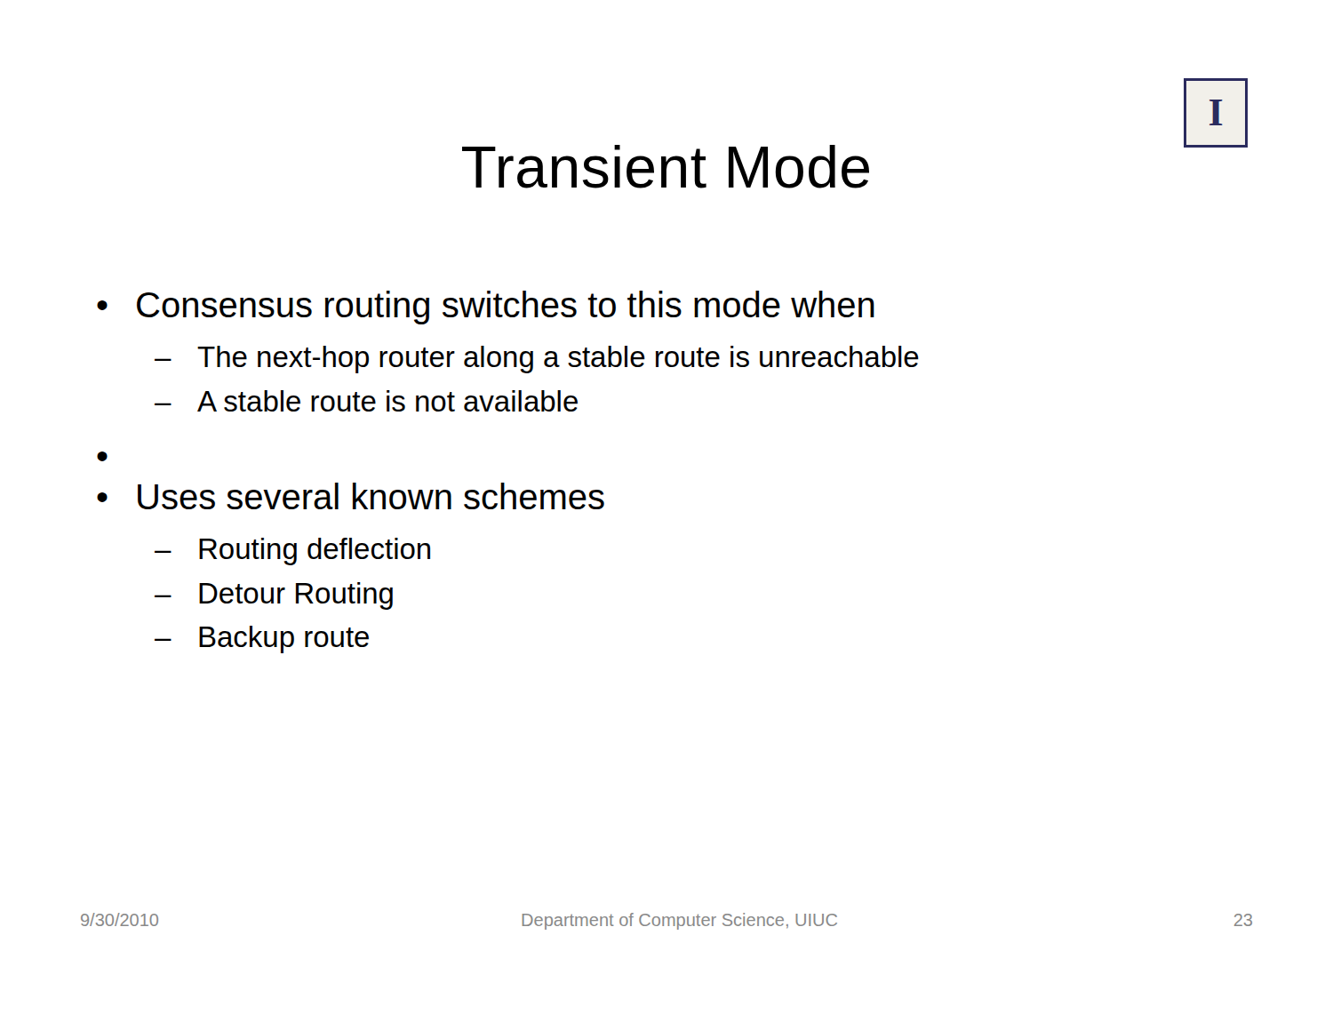I
Transient Mode
Consensus routing switches to this mode when
The next-hop router along a stable route is unreachable
A stable route is not available
Uses several known schemes
Routing deflection
Detour Routing
Backup route
9/30/2010
Department of Computer Science, UIUC
23